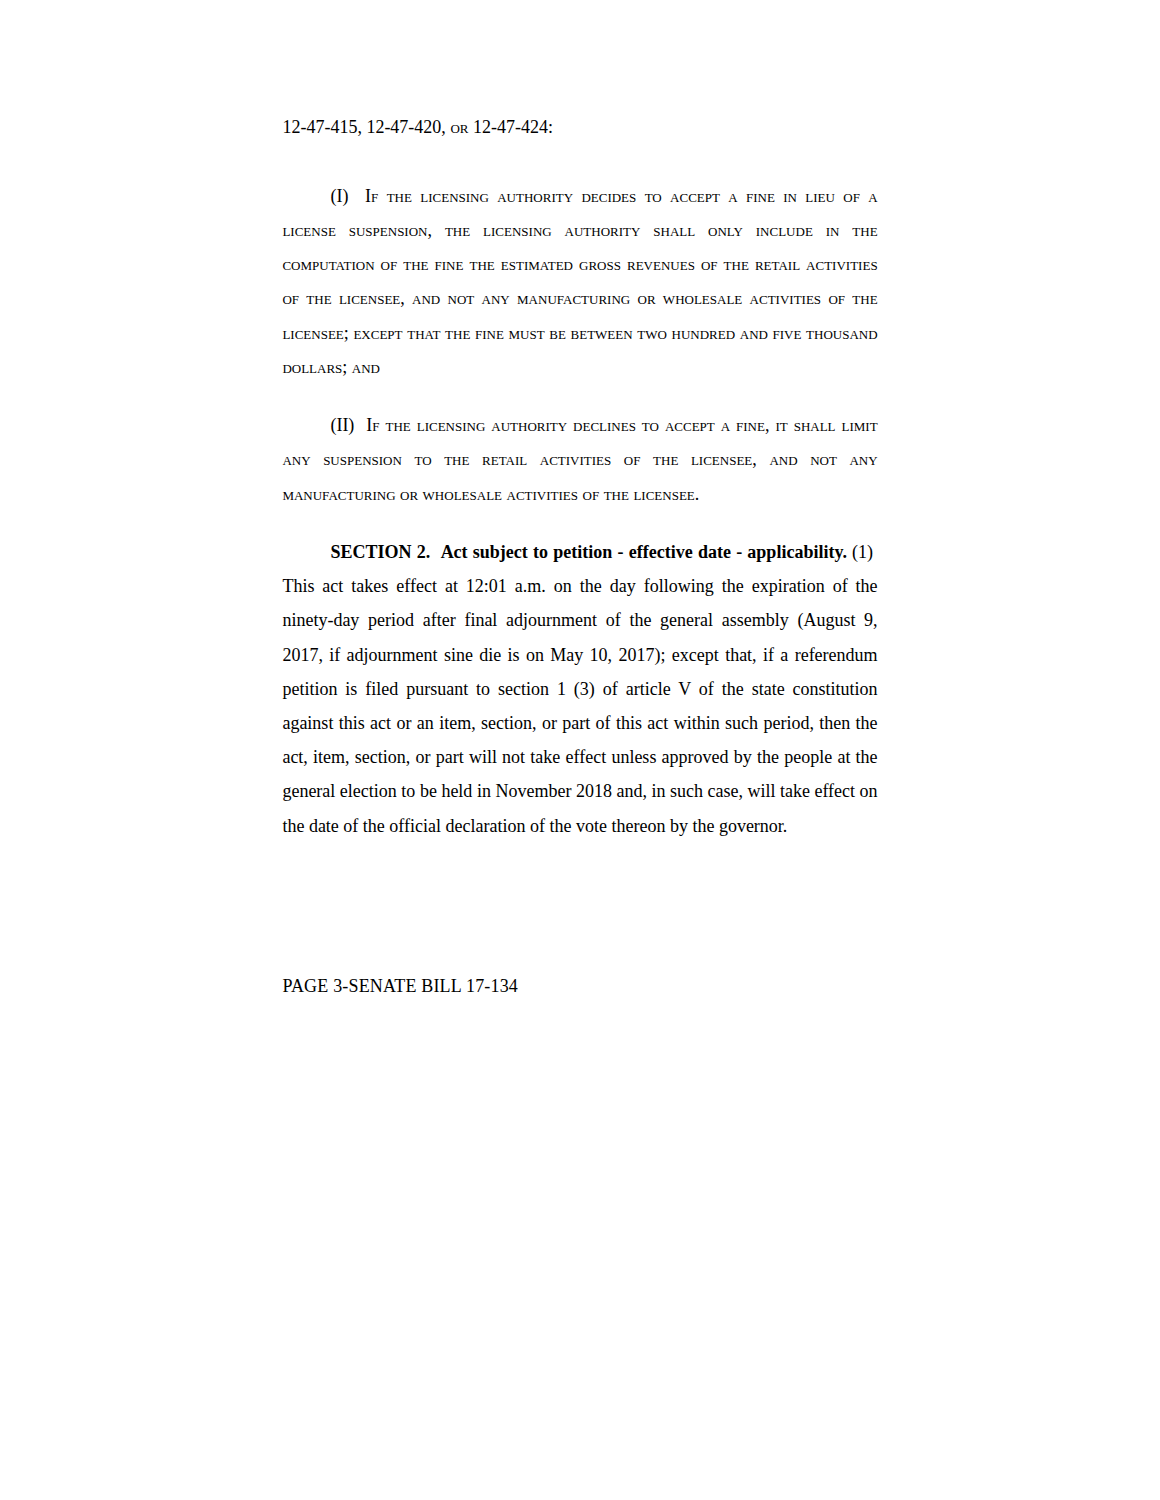12-47-415, 12-47-420, or 12-47-424:
(I) If the licensing authority decides to accept a fine in lieu of a license suspension, the licensing authority shall only include in the computation of the fine the estimated gross revenues of the retail activities of the licensee, and not any manufacturing or wholesale activities of the licensee; except that the fine must be between two hundred and five thousand dollars; and
(II) If the licensing authority declines to accept a fine, it shall limit any suspension to the retail activities of the licensee, and not any manufacturing or wholesale activities of the licensee.
SECTION 2. Act subject to petition - effective date - applicability. (1) This act takes effect at 12:01 a.m. on the day following the expiration of the ninety-day period after final adjournment of the general assembly (August 9, 2017, if adjournment sine die is on May 10, 2017); except that, if a referendum petition is filed pursuant to section 1 (3) of article V of the state constitution against this act or an item, section, or part of this act within such period, then the act, item, section, or part will not take effect unless approved by the people at the general election to be held in November 2018 and, in such case, will take effect on the date of the official declaration of the vote thereon by the governor.
PAGE 3-SENATE BILL 17-134